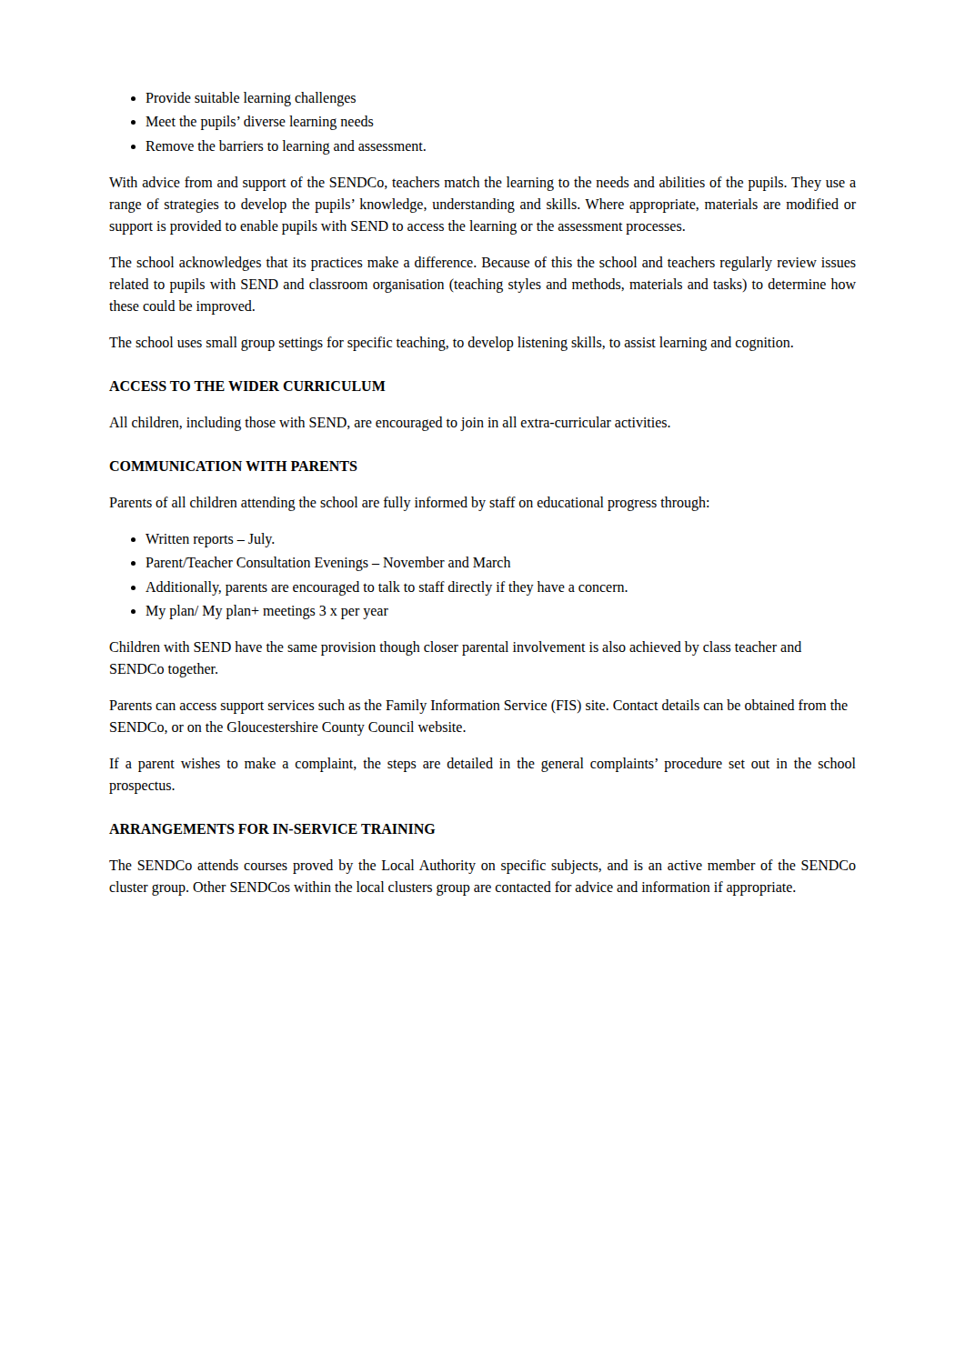Provide suitable learning challenges
Meet the pupils’ diverse learning needs
Remove the barriers to learning and assessment.
With advice from and support of the SENDCo, teachers match the learning to the needs and abilities of the pupils. They use a range of strategies to develop the pupils’ knowledge, understanding and skills. Where appropriate, materials are modified or support is provided to enable pupils with SEND to access the learning or the assessment processes.
The school acknowledges that its practices make a difference. Because of this the school and teachers regularly review issues related to pupils with SEND and classroom organisation (teaching styles and methods, materials and tasks) to determine how these could be improved.
The school uses small group settings for specific teaching, to develop listening skills, to assist learning and cognition.
Access to the Wider Curriculum
All children, including those with SEND, are encouraged to join in all extra-curricular activities.
Communication with Parents
Parents of all children attending the school are fully informed by staff on educational progress through:
Written reports – July.
Parent/Teacher Consultation Evenings – November and March
Additionally, parents are encouraged to talk to staff directly if they have a concern.
My plan/ My plan+ meetings 3 x per year
Children with SEND have the same provision though closer parental involvement is also achieved by class teacher and SENDCo together.
Parents can access support services such as the Family Information Service (FIS) site. Contact details can be obtained from the SENDCo, or on the Gloucestershire County Council website.
If a parent wishes to make a complaint, the steps are detailed in the general complaints’ procedure set out in the school prospectus.
Arrangements for In-Service Training
The SENDCo attends courses proved by the Local Authority on specific subjects, and is an active member of the SENDCo cluster group. Other SENDCos within the local clusters group are contacted for advice and information if appropriate.